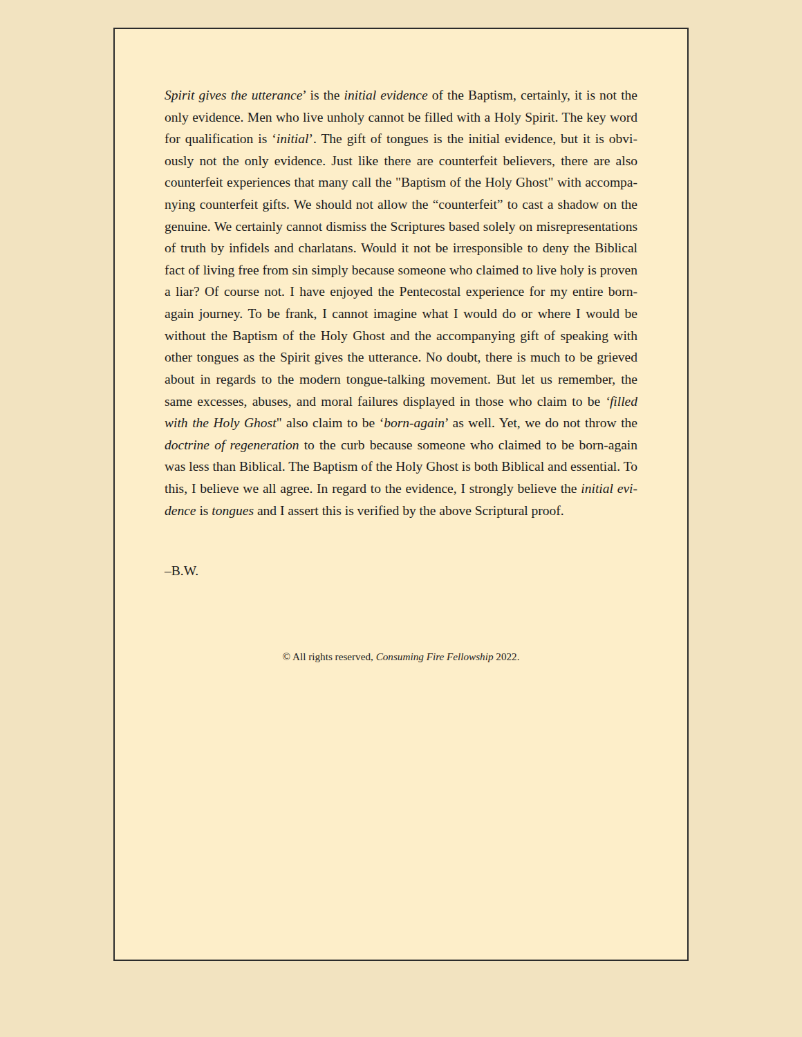Spirit gives the utterance’ is the initial evidence of the Baptism, certainly, it is not the only evidence. Men who live unholy cannot be filled with a Holy Spirit. The key word for qualification is ‘initial’. The gift of tongues is the initial evidence, but it is obviously not the only evidence. Just like there are counterfeit believers, there are also counterfeit experiences that many call the "Baptism of the Holy Ghost" with accompanying counterfeit gifts. We should not allow the “counterfeit” to cast a shadow on the genuine. We certainly cannot dismiss the Scriptures based solely on misrepresentations of truth by infidels and charlatans. Would it not be irresponsible to deny the Biblical fact of living free from sin simply because someone who claimed to live holy is proven a liar? Of course not. I have enjoyed the Pentecostal experience for my entire born-again journey. To be frank, I cannot imagine what I would do or where I would be without the Baptism of the Holy Ghost and the accompanying gift of speaking with other tongues as the Spirit gives the utterance. No doubt, there is much to be grieved about in regards to the modern tongue-talking movement. But let us remember, the same excesses, abuses, and moral failures displayed in those who claim to be ‘filled with the Holy Ghost" also claim to be ‘born-again’ as well. Yet, we do not throw the doctrine of regeneration to the curb because someone who claimed to be born-again was less than Biblical. The Baptism of the Holy Ghost is both Biblical and essential. To this, I believe we all agree. In regard to the evidence, I strongly believe the initial evidence is tongues and I assert this is verified by the above Scriptural proof.
–B.W.
© All rights reserved, Consuming Fire Fellowship 2022.